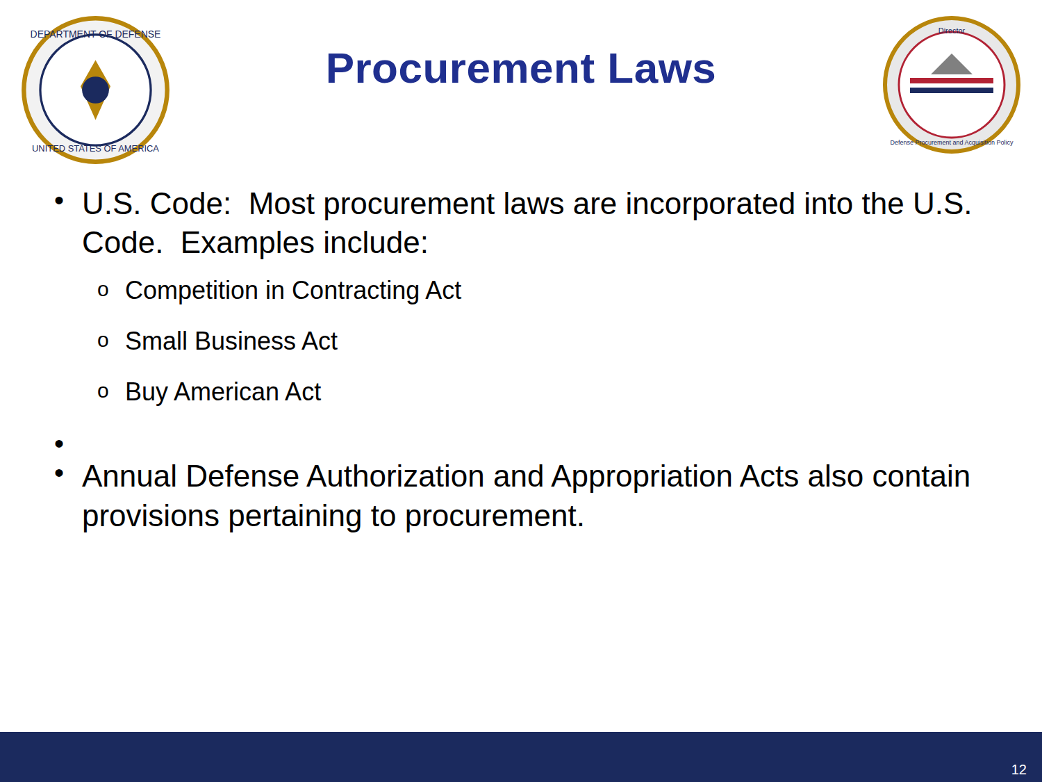Procurement Laws
U.S. Code: Most procurement laws are incorporated into the U.S. Code. Examples include:
Competition in Contracting Act
Small Business Act
Buy American Act
Annual Defense Authorization and Appropriation Acts also contain provisions pertaining to procurement.
12